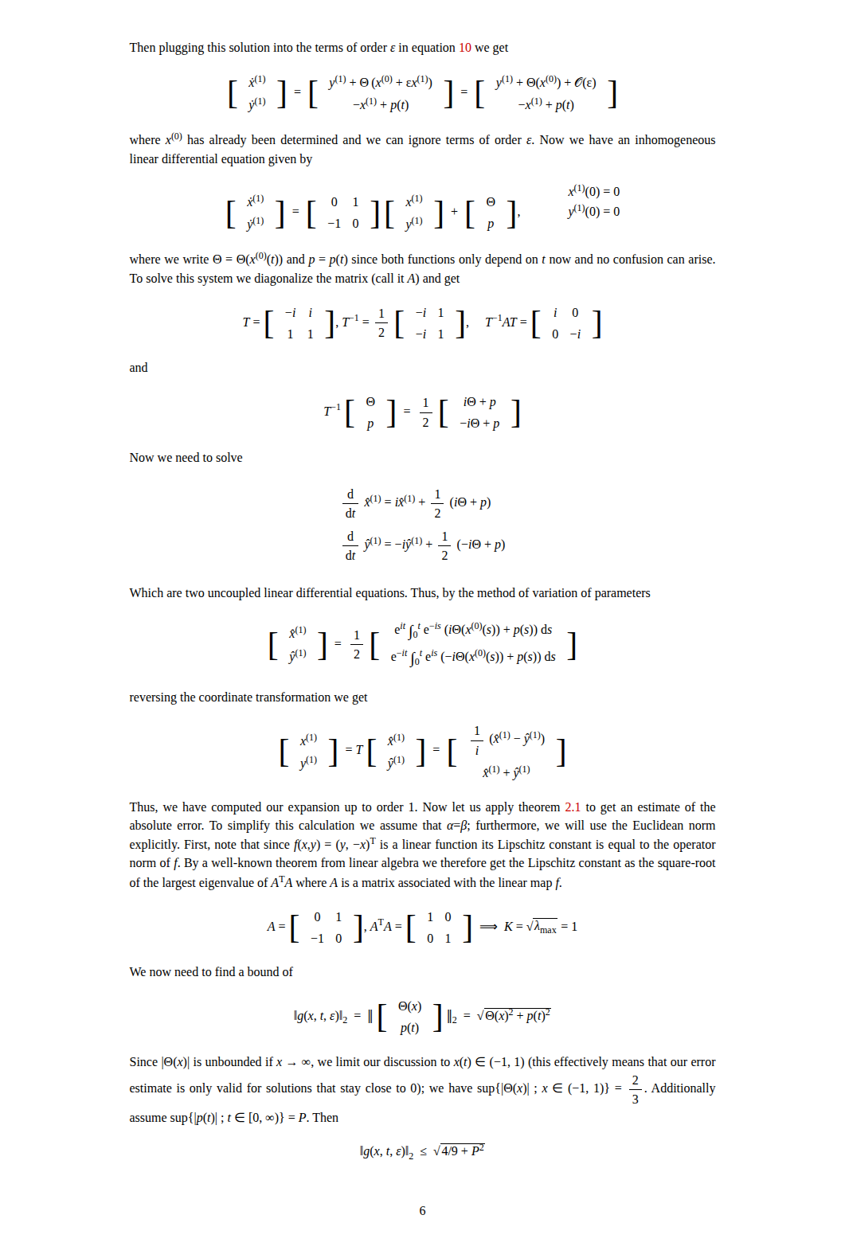Then plugging this solution into the terms of order ε in equation 10 we get
[
| ẋ (1) |
| ẏ (1) |
] = [
| y (1) + Θ ( x (0) + ε x (1) ) |
| − x (1) + p ( t ) |
] = [
| y (1) + Θ( x (0) ) + 𝒪(ε) |
| − x (1) + p ( t ) |
]
where x(0) has already been determined and we can ignore terms of order ε. Now we have an inhomogeneous linear differential equation given by
[
| ẋ (1) |
| ẏ (1) |
] = [
| 0 | 1 |
| −1 | 0 |
] [
| x (1) |
| y (1) |
] + [
| Θ |
| p |
], x(1)(0) = 0
y(1)(0) = 0
where we write Θ = Θ(x(0)(t)) and p = p(t) since both functions only depend on t now and no confusion can arise. To solve this system we diagonalize the matrix (call it A) and get
T = [
| − i | i |
| 1 | 1 |
], T−1 = 12 [
| − i | 1 |
| − i | 1 |
], T−1 AT = [
| i | 0 |
| 0 | − i |
]
and
T−1 [
| Θ |
| p |
] = 12 [
| i Θ + p |
| − i Θ + p |
]
Now we need to solve
ddt x̂(1) = ix̂(1) + 12 (i Θ + p)
ddt ŷ(1) = −iŷ(1) + 12 (−i Θ + p)
Which are two uncoupled linear differential equations. Thus, by the method of variation of parameters
[
| x̂ (1) |
| ŷ (1) |
] = 12 [
| e it ∫ 0 t e − is ( i Θ( x (0) ( s )) + p ( s )) d s |
| e − it ∫ 0 t e is (− i Θ( x (0) ( s )) + p ( s )) d s |
]
reversing the coordinate transformation we get
[
| x (1) |
| y (1) |
] = T [
| x̂ (1) |
| ŷ (1) |
] = [
| 1 i ( x̂ (1) − ŷ (1) ) |
| x̂ (1) + ŷ (1) |
]
Thus, we have computed our expansion up to order 1. Now let us apply theorem 2.1 to get an estimate of the absolute error. To simplify this calculation we assume that α=β; furthermore, we will use the Euclidean norm explicitly. First, note that since f(x,y) = (y, −x)T is a linear function its Lipschitz constant is equal to the operator norm of f. By a well-known theorem from linear algebra we therefore get the Lipschitz constant as the square-root of the largest eigenvalue of ATA where A is a matrix associated with the linear map f.
A = [
| 0 | 1 |
| −1 | 0 |
], ATA = [
| 1 | 0 |
| 0 | 1 |
] ⟹ K = √λmax = 1
We now need to find a bound of
‖g(x, t, ε)‖2 = ‖ [
| Θ( x ) |
| p ( t ) |
] ‖2 = √Θ(x)2 + p(t)2
Since |Θ(x)| is unbounded if x → ∞, we limit our discussion to x(t) ∈ (−1, 1) (this effectively means that our error estimate is only valid for solutions that stay close to 0); we have sup{|Θ(x)| ; x ∈ (−1, 1)} = 23. Additionally assume sup{|p(t)| ; t ∈ [0, ∞)} = P. Then
‖g(x, t, ε)‖2 ≤ √4/9 + P 2
6